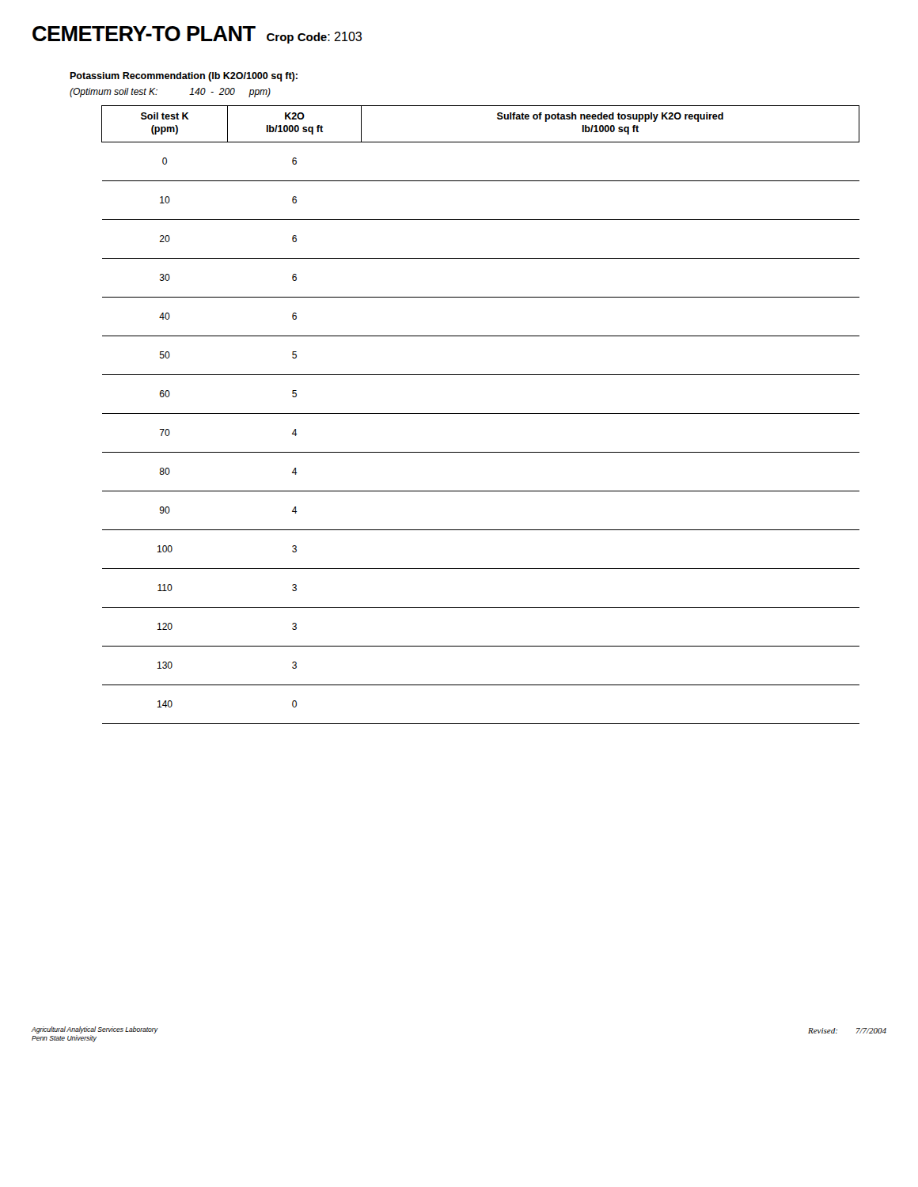CEMETERY-TO PLANT Crop Code: 2103
Potassium Recommendation (lb K2O/1000 sq ft):
(Optimum soil test K:140 - 200 ppm)
| Soil test K (ppm) | K2O lb/1000 sq ft | Sulfate of potash needed tosupply K2O required lb/1000 sq ft |
| --- | --- | --- |
| 0 | 6 | |
| 10 | 6 | |
| 20 | 6 | |
| 30 | 6 | |
| 40 | 6 | |
| 50 | 5 | |
| 60 | 5 | |
| 70 | 4 | |
| 80 | 4 | |
| 90 | 4 | |
| 100 | 3 | |
| 110 | 3 | |
| 120 | 3 | |
| 130 | 3 | |
| 140 | 0 | |
Agricultural Analytical Services Laboratory
Penn State University Revised:7/7/2004